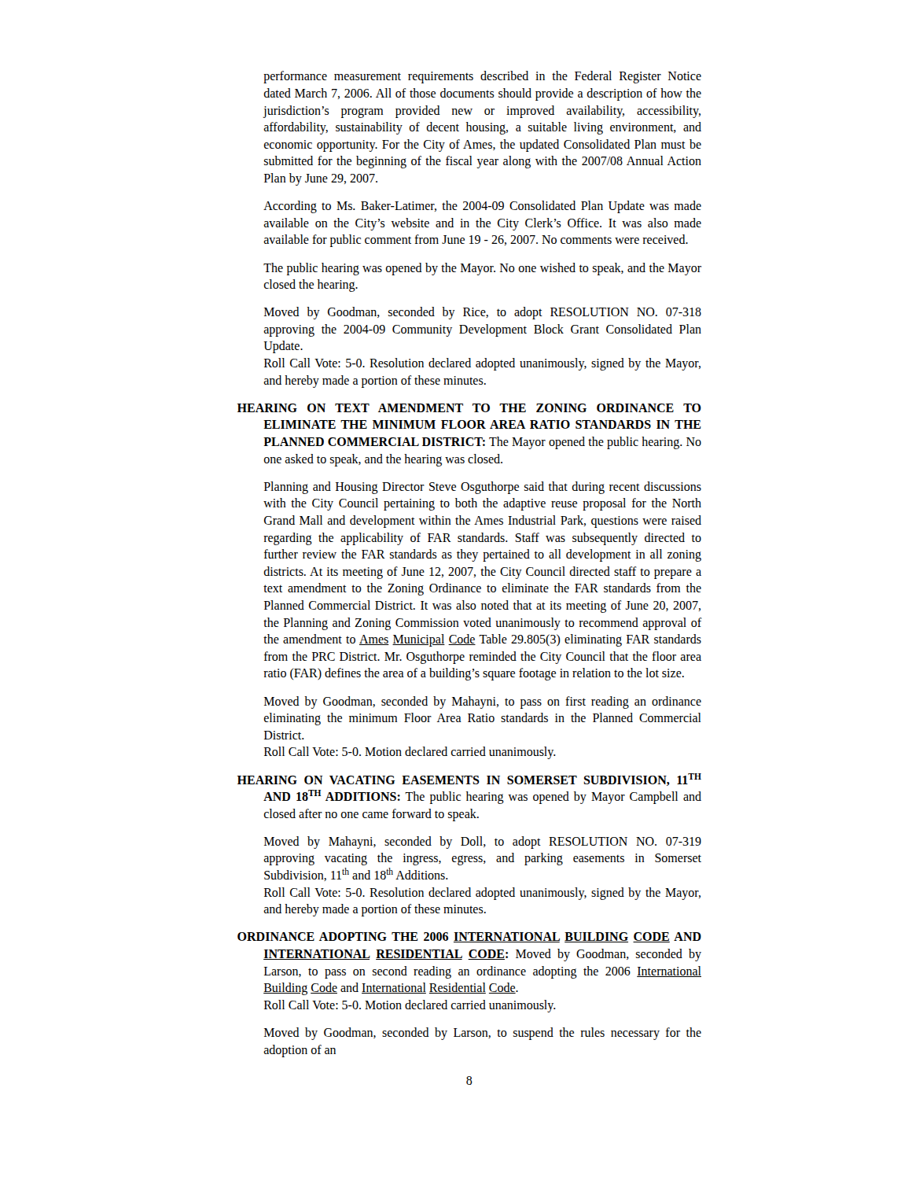performance measurement requirements described in the Federal Register Notice dated March 7, 2006. All of those documents should provide a description of how the jurisdiction’s program provided new or improved availability, accessibility, affordability, sustainability of decent housing, a suitable living environment, and economic opportunity. For the City of Ames, the updated Consolidated Plan must be submitted for the beginning of the fiscal year along with the 2007/08 Annual Action Plan by June 29, 2007.
According to Ms. Baker-Latimer, the 2004-09 Consolidated Plan Update was made available on the City’s website and in the City Clerk’s Office. It was also made available for public comment from June 19 - 26, 2007. No comments were received.
The public hearing was opened by the Mayor. No one wished to speak, and the Mayor closed the hearing.
Moved by Goodman, seconded by Rice, to adopt RESOLUTION NO. 07-318 approving the 2004-09 Community Development Block Grant Consolidated Plan Update.
Roll Call Vote: 5-0. Resolution declared adopted unanimously, signed by the Mayor, and hereby made a portion of these minutes.
HEARING ON TEXT AMENDMENT TO THE ZONING ORDINANCE TO ELIMINATE THE MINIMUM FLOOR AREA RATIO STANDARDS IN THE PLANNED COMMERCIAL DISTRICT: The Mayor opened the public hearing. No one asked to speak, and the hearing was closed.
Planning and Housing Director Steve Osguthorpe said that during recent discussions with the City Council pertaining to both the adaptive reuse proposal for the North Grand Mall and development within the Ames Industrial Park, questions were raised regarding the applicability of FAR standards. Staff was subsequently directed to further review the FAR standards as they pertained to all development in all zoning districts. At its meeting of June 12, 2007, the City Council directed staff to prepare a text amendment to the Zoning Ordinance to eliminate the FAR standards from the Planned Commercial District. It was also noted that at its meeting of June 20, 2007, the Planning and Zoning Commission voted unanimously to recommend approval of the amendment to Ames Municipal Code Table 29.805(3) eliminating FAR standards from the PRC District. Mr. Osguthorpe reminded the City Council that the floor area ratio (FAR) defines the area of a building’s square footage in relation to the lot size.
Moved by Goodman, seconded by Mahayni, to pass on first reading an ordinance eliminating the minimum Floor Area Ratio standards in the Planned Commercial District.
Roll Call Vote: 5-0. Motion declared carried unanimously.
HEARING ON VACATING EASEMENTS IN SOMERSET SUBDIVISION, 11TH AND 18TH ADDITIONS: The public hearing was opened by Mayor Campbell and closed after no one came forward to speak.
Moved by Mahayni, seconded by Doll, to adopt RESOLUTION NO. 07-319 approving vacating the ingress, egress, and parking easements in Somerset Subdivision, 11th and 18th Additions.
Roll Call Vote: 5-0. Resolution declared adopted unanimously, signed by the Mayor, and hereby made a portion of these minutes.
ORDINANCE ADOPTING THE 2006 INTERNATIONAL BUILDING CODE AND INTERNATIONAL RESIDENTIAL CODE: Moved by Goodman, seconded by Larson, to pass on second reading an ordinance adopting the 2006 International Building Code and International Residential Code.
Roll Call Vote: 5-0. Motion declared carried unanimously.
Moved by Goodman, seconded by Larson, to suspend the rules necessary for the adoption of an
8